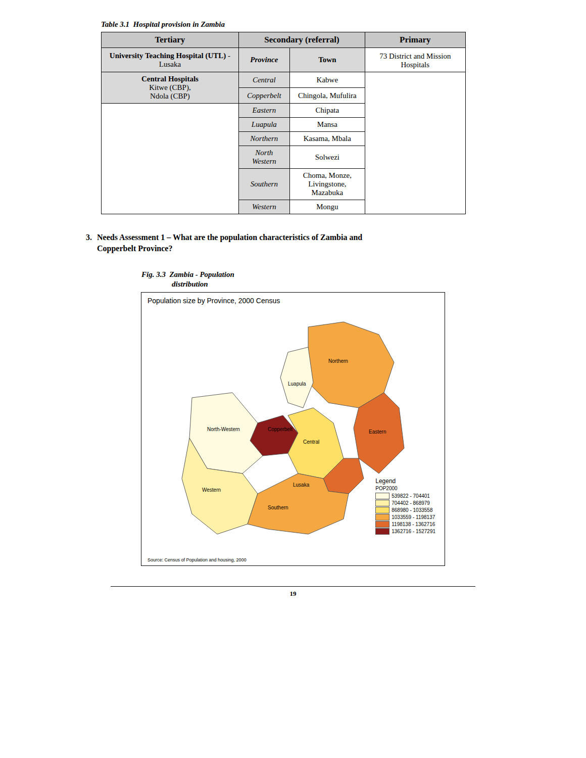Table 3.1 Hospital provision in Zambia
| Tertiary | Secondary (referral) | Primary |
| --- | --- | --- |
| University Teaching Hospital (UTL) - Lusaka | Province | Town | 73 District and Mission Hospitals |
| Central Hospitals Kitwe (CBP), Ndola (CBP) | Central | Kabwe | |
| Copperbelt | Chingola, Mufulira |
| | Eastern | Chipata |
| Luapula | Mansa |
| Northern | Kasama, Mbala |
| North Western | Solwezi |
| Southern | Choma, Monze, Livingstone, Mazabuka |
| Western | Mongu |
3. Needs Assessment 1 – What are the population characteristics of Zambia and
Copperbelt Province?
Fig. 3.3 Zambia - Population distribution
Population size by Province, 2000 Census
Northern
Luapula
Copperbelt
Central
North-Western
Eastern
Lusaka
Western
Southern
Legend
POP2000
539822 - 704401
704402 - 868979
868980 - 1033558
1033559 - 1198137
1198138 - 1362716
1362716 - 1527291
Source: Census of Population and housing, 2000
19